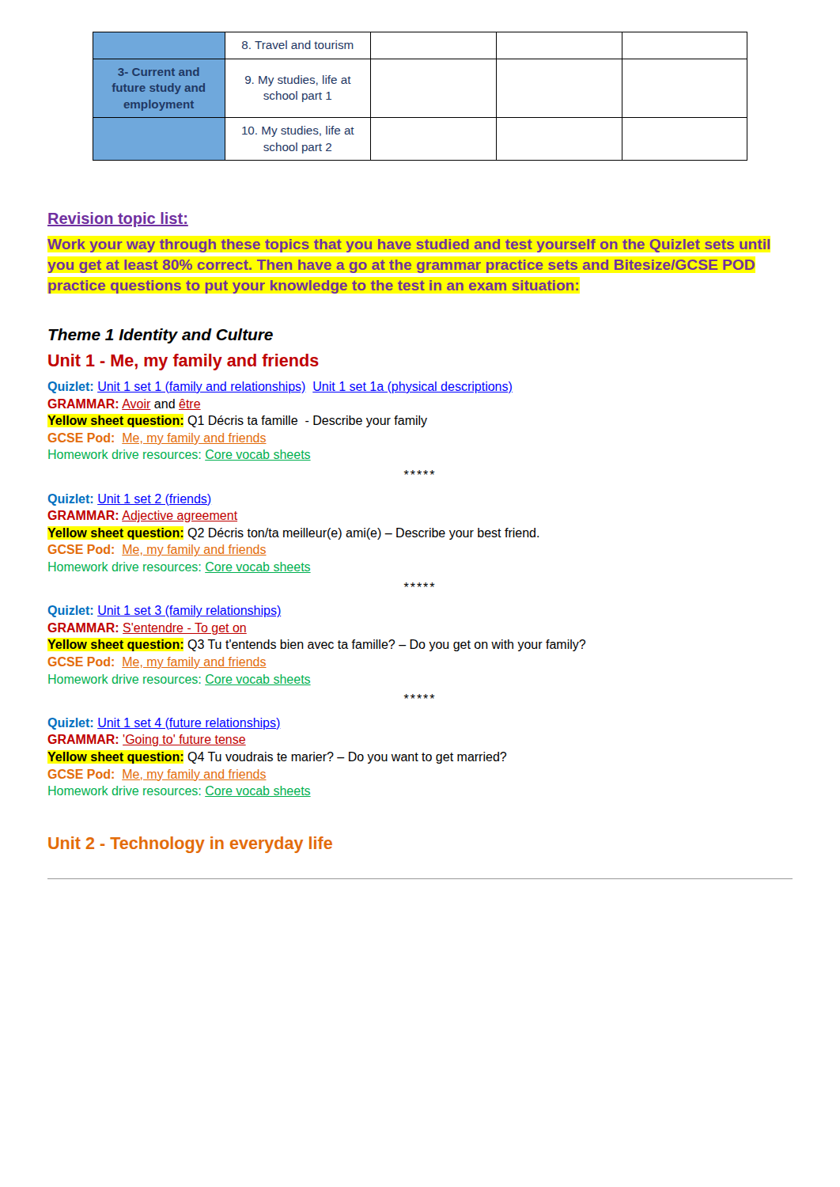| | 8. Travel and tourism | | | |
| 3- Current and future study and employment | 9. My studies, life at school part 1 | | | |
| | 10. My studies, life at school part 2 | | | |
Revision topic list:
Work your way through these topics that you have studied and test yourself on the Quizlet sets until you get at least 80% correct. Then have a go at the grammar practice sets and Bitesize/GCSE POD practice questions to put your knowledge to the test in an exam situation:
Theme 1 Identity and Culture
Unit 1 - Me, my family and friends
Quizlet: Unit 1 set 1 (family and relationships) Unit 1 set 1a (physical descriptions)
GRAMMAR: Avoir and être
Yellow sheet question: Q1 Décris ta famille - Describe your family
GCSE Pod: Me, my family and friends
Homework drive resources: Core vocab sheets
*****
Quizlet: Unit 1 set 2 (friends)
GRAMMAR: Adjective agreement
Yellow sheet question: Q2 Décris ton/ta meilleur(e) ami(e) – Describe your best friend.
GCSE Pod: Me, my family and friends
Homework drive resources: Core vocab sheets
*****
Quizlet: Unit 1 set 3 (family relationships)
GRAMMAR: S'entendre - To get on
Yellow sheet question: Q3 Tu t'entends bien avec ta famille? – Do you get on with your family?
GCSE Pod: Me, my family and friends
Homework drive resources: Core vocab sheets
*****
Quizlet: Unit 1 set 4 (future relationships)
GRAMMAR: 'Going to' future tense
Yellow sheet question: Q4 Tu voudrais te marier? – Do you want to get married?
GCSE Pod: Me, my family and friends
Homework drive resources: Core vocab sheets
Unit 2 - Technology in everyday life